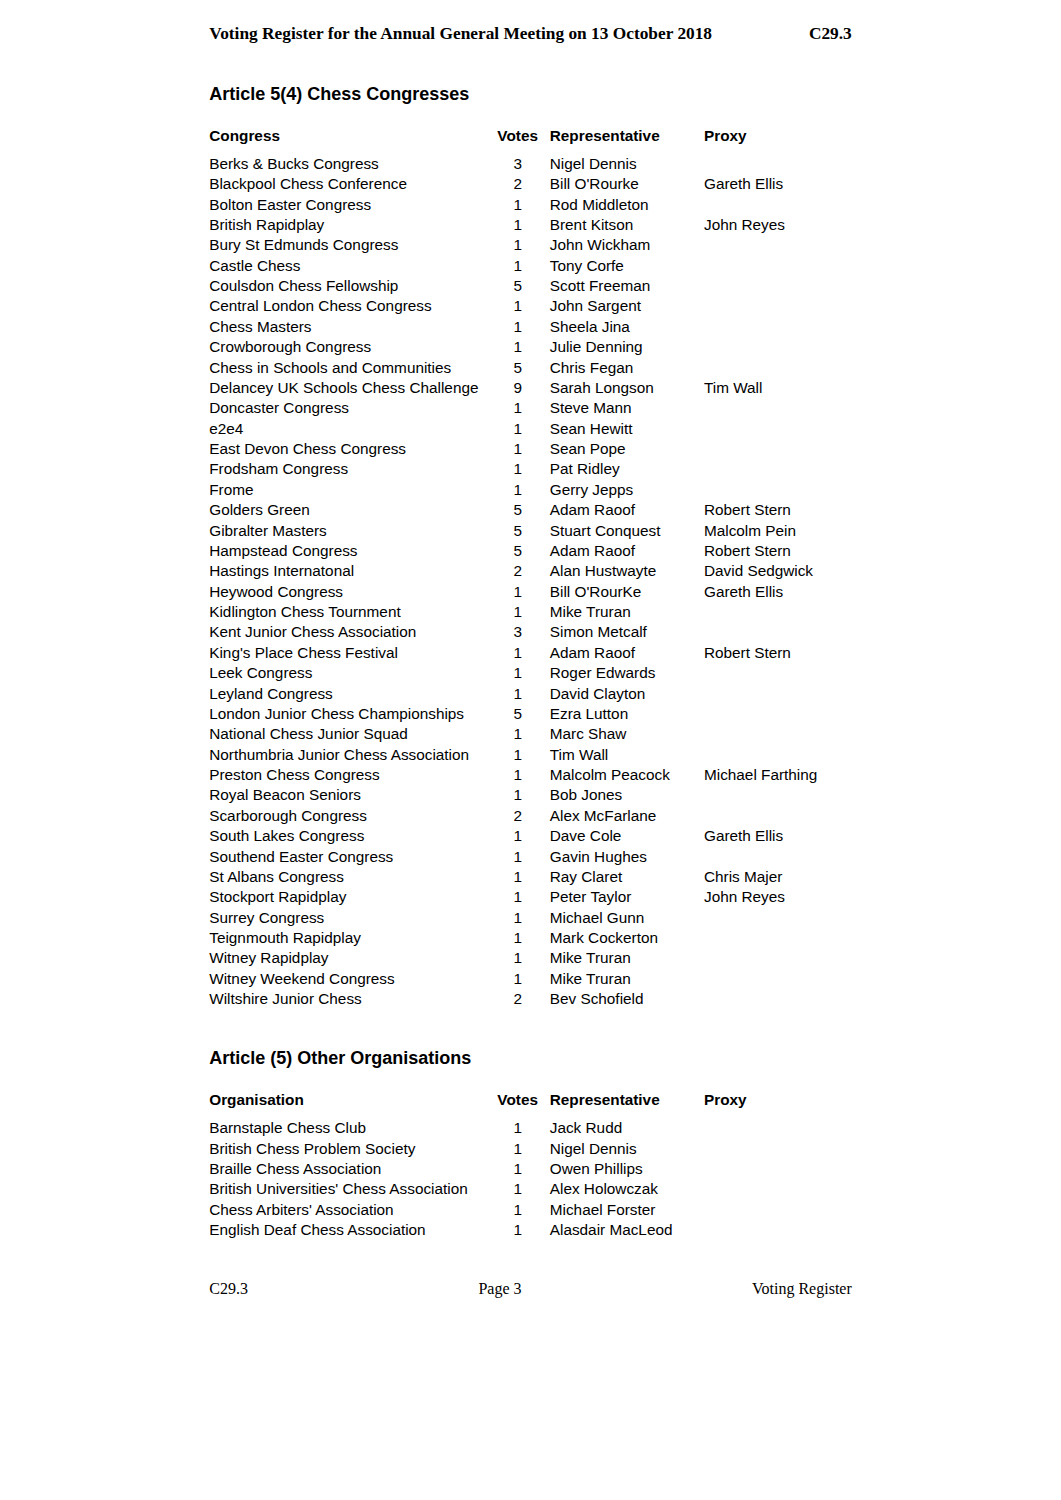Voting Register for the Annual General Meeting on 13 October 2018 C29.3
Article 5(4) Chess Congresses
| Congress | Votes | Representative | Proxy |
| --- | --- | --- | --- |
| Berks & Bucks Congress | 3 | Nigel Dennis | |
| Blackpool Chess Conference | 2 | Bill O'Rourke | Gareth Ellis |
| Bolton Easter Congress | 1 | Rod Middleton | |
| British Rapidplay | 1 | Brent Kitson | John Reyes |
| Bury St Edmunds Congress | 1 | John Wickham | |
| Castle Chess | 1 | Tony Corfe | |
| Coulsdon Chess Fellowship | 5 | Scott Freeman | |
| Central London Chess Congress | 1 | John Sargent | |
| Chess Masters | 1 | Sheela Jina | |
| Crowborough Congress | 1 | Julie Denning | |
| Chess in Schools and Communities | 5 | Chris Fegan | |
| Delancey UK Schools Chess Challenge | 9 | Sarah Longson | Tim Wall |
| Doncaster Congress | 1 | Steve Mann | |
| e2e4 | 1 | Sean Hewitt | |
| East Devon Chess Congress | 1 | Sean Pope | |
| Frodsham Congress | 1 | Pat Ridley | |
| Frome | 1 | Gerry Jepps | |
| Golders Green | 5 | Adam Raoof | Robert Stern |
| Gibralter Masters | 5 | Stuart Conquest | Malcolm Pein |
| Hampstead Congress | 5 | Adam Raoof | Robert Stern |
| Hastings Internatonal | 2 | Alan Hustwayte | David Sedgwick |
| Heywood Congress | 1 | Bill O'RourKe | Gareth Ellis |
| Kidlington Chess Tournment | 1 | Mike Truran | |
| Kent Junior Chess Association | 3 | Simon Metcalf | |
| King's Place Chess Festival | 1 | Adam Raoof | Robert Stern |
| Leek Congress | 1 | Roger Edwards | |
| Leyland Congress | 1 | David Clayton | |
| London Junior Chess Championships | 5 | Ezra Lutton | |
| National Chess Junior Squad | 1 | Marc Shaw | |
| Northumbria Junior Chess Association | 1 | Tim Wall | |
| Preston Chess Congress | 1 | Malcolm Peacock | Michael Farthing |
| Royal Beacon Seniors | 1 | Bob Jones | |
| Scarborough Congress | 2 | Alex McFarlane | |
| South Lakes Congress | 1 | Dave Cole | Gareth Ellis |
| Southend Easter Congress | 1 | Gavin Hughes | |
| St Albans Congress | 1 | Ray Claret | Chris Majer |
| Stockport Rapidplay | 1 | Peter Taylor | John Reyes |
| Surrey Congress | 1 | Michael Gunn | |
| Teignmouth Rapidplay | 1 | Mark Cockerton | |
| Witney Rapidplay | 1 | Mike Truran | |
| Witney Weekend Congress | 1 | Mike Truran | |
| Wiltshire Junior Chess | 2 | Bev Schofield | |
Article (5) Other Organisations
| Organisation | Votes | Representative | Proxy |
| --- | --- | --- | --- |
| Barnstaple Chess Club | 1 | Jack Rudd | |
| British Chess Problem Society | 1 | Nigel Dennis | |
| Braille Chess Association | 1 | Owen Phillips | |
| British Universities' Chess Association | 1 | Alex Holowczak | |
| Chess Arbiters' Association | 1 | Michael Forster | |
| English Deaf Chess Association | 1 | Alasdair MacLeod | |
C29.3 Page 3 Voting Register